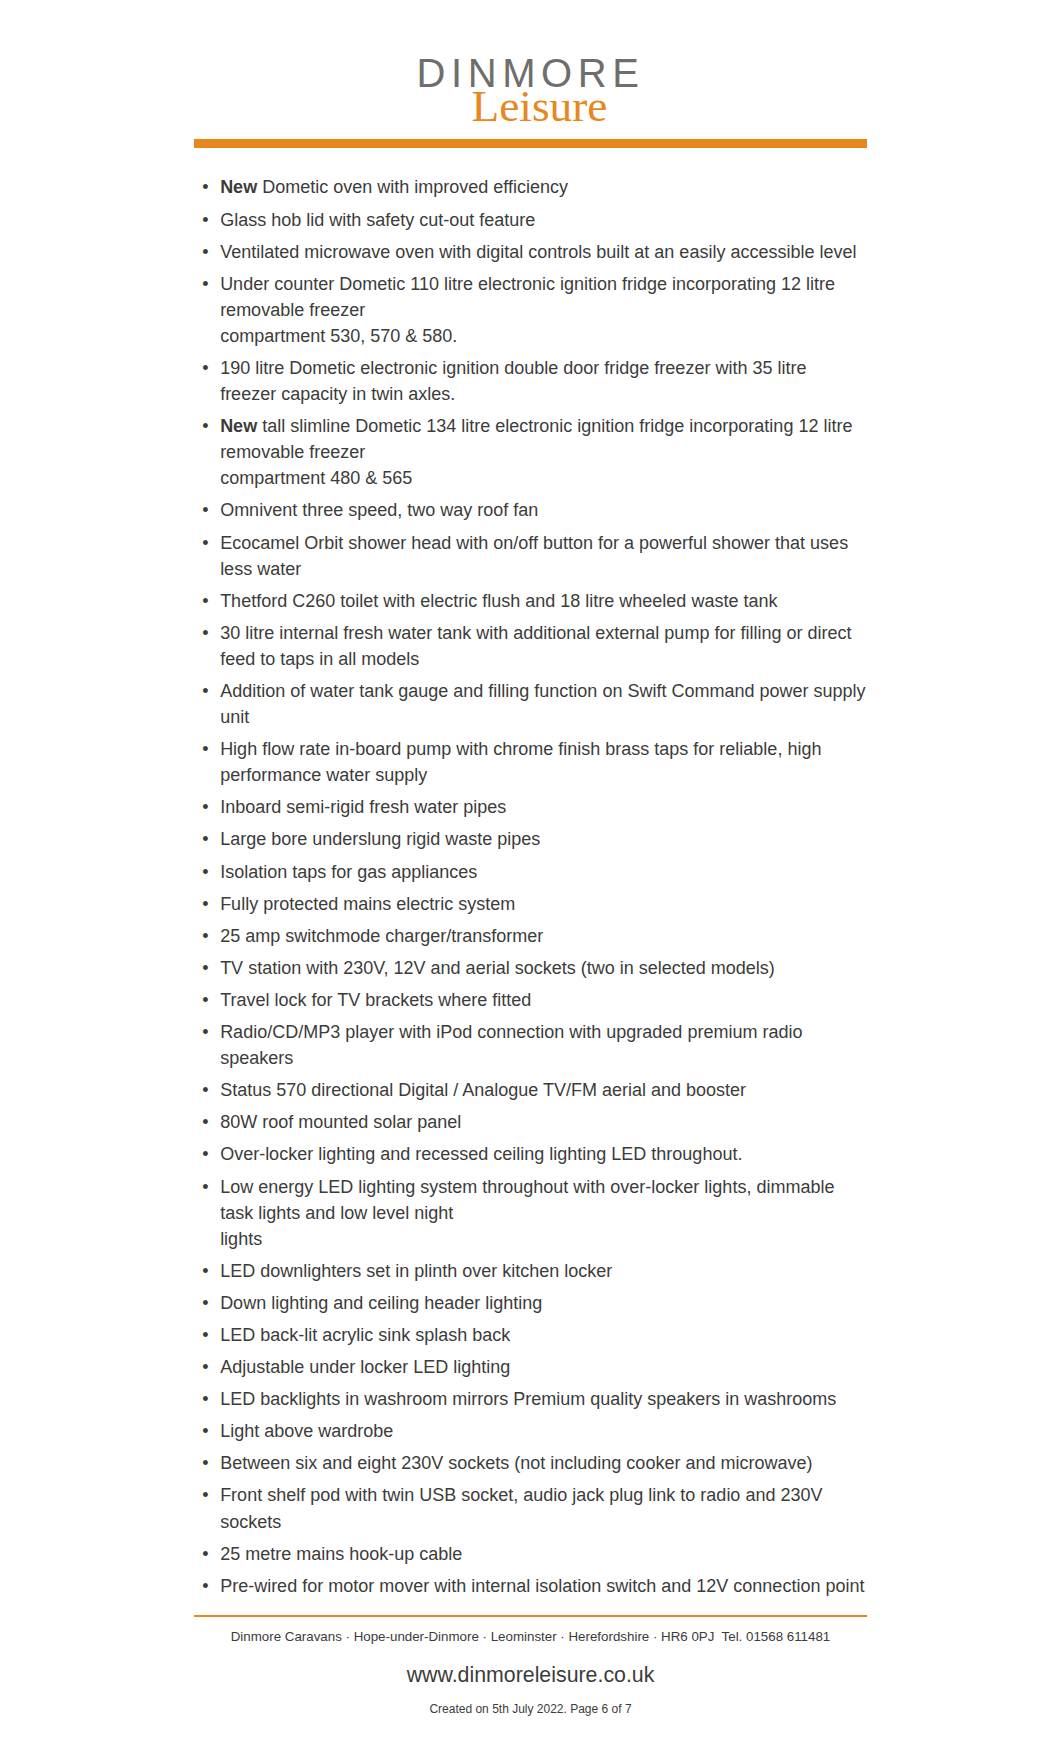DINMORE
Leisure
New Dometic oven with improved efficiency
Glass hob lid with safety cut-out feature
Ventilated microwave oven with digital controls built at an easily accessible level
Under counter Dometic 110 litre electronic ignition fridge incorporating 12 litre removable freezercompartment 530, 570 & 580.
190 litre Dometic electronic ignition double door fridge freezer with 35 litre freezer capacity in twin axles.
New tall slimline Dometic 134 litre electronic ignition fridge incorporating 12 litre removable freezercompartment 480 & 565
Omnivent three speed, two way roof fan
Ecocamel Orbit shower head with on/off button for a powerful shower that uses less water
Thetford C260 toilet with electric flush and 18 litre wheeled waste tank
30 litre internal fresh water tank with additional external pump for filling or direct feed to taps in all models
Addition of water tank gauge and filling function on Swift Command power supply unit
High flow rate in-board pump with chrome finish brass taps for reliable, high performance water supply
Inboard semi-rigid fresh water pipes
Large bore underslung rigid waste pipes
Isolation taps for gas appliances
Fully protected mains electric system
25 amp switchmode charger/transformer
TV station with 230V, 12V and aerial sockets (two in selected models)
Travel lock for TV brackets where fitted
Radio/CD/MP3 player with iPod connection with upgraded premium radio speakers
Status 570 directional Digital / Analogue TV/FM aerial and booster
80W roof mounted solar panel
Over-locker lighting and recessed ceiling lighting LED throughout.
Low energy LED lighting system throughout with over-locker lights, dimmable task lights and low level nightlights
LED downlighters set in plinth over kitchen locker
Down lighting and ceiling header lighting
LED back-lit acrylic sink splash back
Adjustable under locker LED lighting
LED backlights in washroom mirrors Premium quality speakers in washrooms
Light above wardrobe
Between six and eight 230V sockets (not including cooker and microwave)
Front shelf pod with twin USB socket, audio jack plug link to radio and 230V sockets
25 metre mains hook-up cable
Pre-wired for motor mover with internal isolation switch and 12V connection point
Dinmore Caravans · Hope-under-Dinmore · Leominster · Herefordshire · HR6 0PJ Tel. 01568 611481
www.dinmoreleisure.co.uk
Created on 5th July 2022. Page 6 of 7